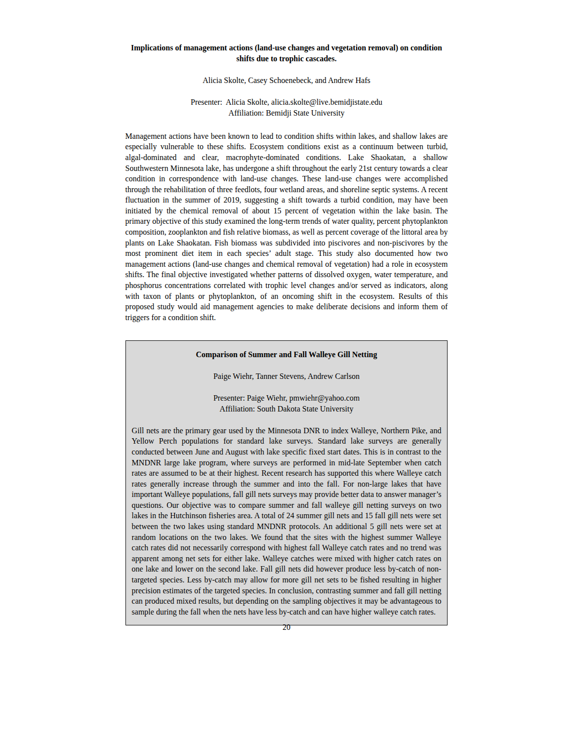Implications of management actions (land-use changes and vegetation removal) on condition shifts due to trophic cascades.
Alicia Skolte, Casey Schoenebeck, and Andrew Hafs
Presenter: Alicia Skolte, alicia.skolte@live.bemidjistate.edu Affiliation: Bemidji State University
Management actions have been known to lead to condition shifts within lakes, and shallow lakes are especially vulnerable to these shifts. Ecosystem conditions exist as a continuum between turbid, algal-dominated and clear, macrophyte-dominated conditions. Lake Shaokatan, a shallow Southwestern Minnesota lake, has undergone a shift throughout the early 21st century towards a clear condition in correspondence with land-use changes. These land-use changes were accomplished through the rehabilitation of three feedlots, four wetland areas, and shoreline septic systems. A recent fluctuation in the summer of 2019, suggesting a shift towards a turbid condition, may have been initiated by the chemical removal of about 15 percent of vegetation within the lake basin. The primary objective of this study examined the long-term trends of water quality, percent phytoplankton composition, zooplankton and fish relative biomass, as well as percent coverage of the littoral area by plants on Lake Shaokatan. Fish biomass was subdivided into piscivores and non-piscivores by the most prominent diet item in each species’ adult stage. This study also documented how two management actions (land-use changes and chemical removal of vegetation) had a role in ecosystem shifts. The final objective investigated whether patterns of dissolved oxygen, water temperature, and phosphorus concentrations correlated with trophic level changes and/or served as indicators, along with taxon of plants or phytoplankton, of an oncoming shift in the ecosystem. Results of this proposed study would aid management agencies to make deliberate decisions and inform them of triggers for a condition shift.
Comparison of Summer and Fall Walleye Gill Netting
Paige Wiehr, Tanner Stevens, Andrew Carlson
Presenter: Paige Wiehr, pmwiehr@yahoo.com Affiliation: South Dakota State University
Gill nets are the primary gear used by the Minnesota DNR to index Walleye, Northern Pike, and Yellow Perch populations for standard lake surveys. Standard lake surveys are generally conducted between June and August with lake specific fixed start dates. This is in contrast to the MNDNR large lake program, where surveys are performed in mid-late September when catch rates are assumed to be at their highest. Recent research has supported this where Walleye catch rates generally increase through the summer and into the fall. For non-large lakes that have important Walleye populations, fall gill nets surveys may provide better data to answer manager’s questions. Our objective was to compare summer and fall walleye gill netting surveys on two lakes in the Hutchinson fisheries area. A total of 24 summer gill nets and 15 fall gill nets were set between the two lakes using standard MNDNR protocols. An additional 5 gill nets were set at random locations on the two lakes. We found that the sites with the highest summer Walleye catch rates did not necessarily correspond with highest fall Walleye catch rates and no trend was apparent among net sets for either lake. Walleye catches were mixed with higher catch rates on one lake and lower on the second lake. Fall gill nets did however produce less by-catch of non-targeted species. Less by-catch may allow for more gill net sets to be fished resulting in higher precision estimates of the targeted species. In conclusion, contrasting summer and fall gill netting can produced mixed results, but depending on the sampling objectives it may be advantageous to sample during the fall when the nets have less by-catch and can have higher walleye catch rates.
20